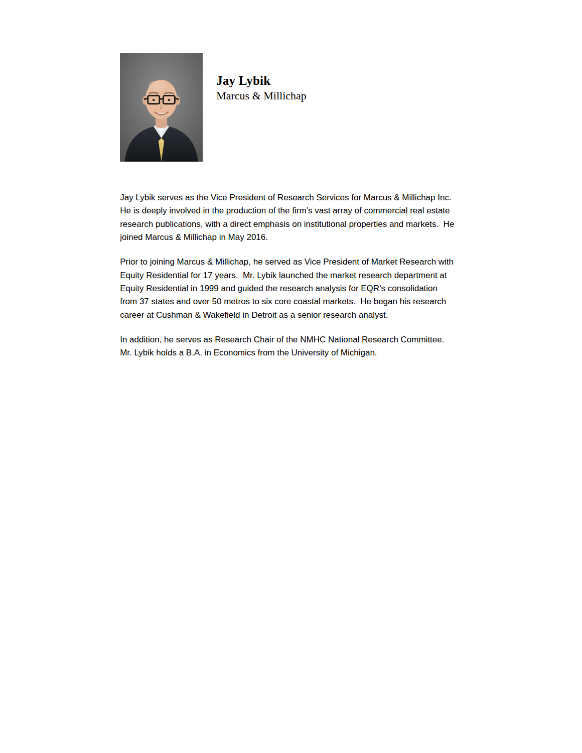Jay Lybik
Marcus & Millichap
Jay Lybik serves as the Vice President of Research Services for Marcus & Millichap Inc. He is deeply involved in the production of the firm’s vast array of commercial real estate research publications, with a direct emphasis on institutional properties and markets. He joined Marcus & Millichap in May 2016.
Prior to joining Marcus & Millichap, he served as Vice President of Market Research with Equity Residential for 17 years. Mr. Lybik launched the market research department at Equity Residential in 1999 and guided the research analysis for EQR’s consolidation from 37 states and over 50 metros to six core coastal markets. He began his research career at Cushman & Wakefield in Detroit as a senior research analyst.
In addition, he serves as Research Chair of the NMHC National Research Committee.
Mr. Lybik holds a B.A. in Economics from the University of Michigan.